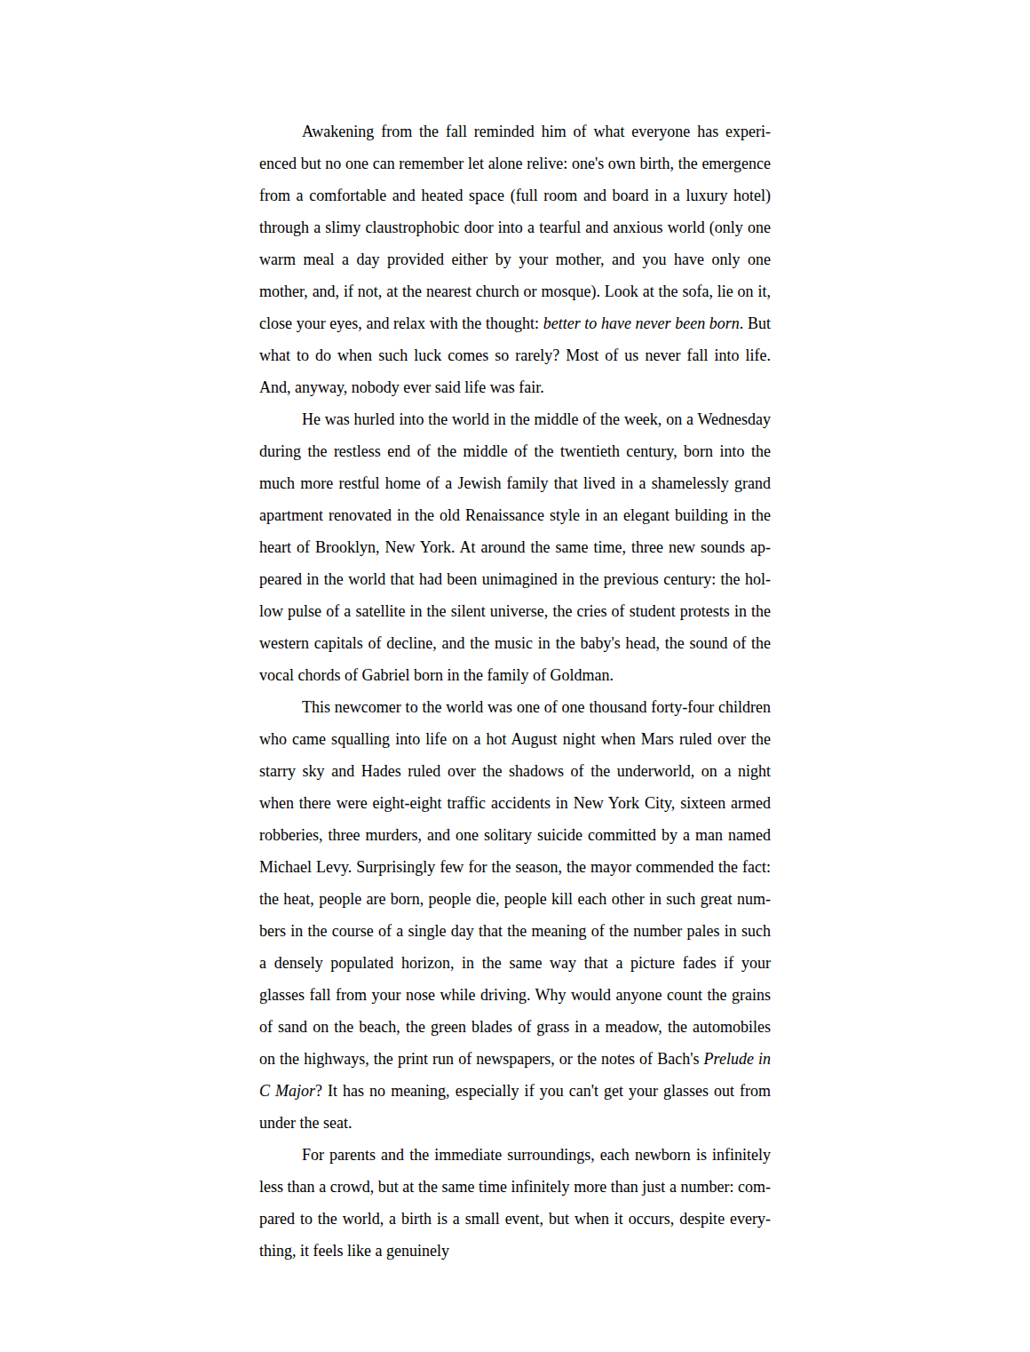Awakening from the fall reminded him of what everyone has experienced but no one can remember let alone relive: one's own birth, the emergence from a comfortable and heated space (full room and board in a luxury hotel) through a slimy claustrophobic door into a tearful and anxious world (only one warm meal a day provided either by your mother, and you have only one mother, and, if not, at the nearest church or mosque). Look at the sofa, lie on it, close your eyes, and relax with the thought: better to have never been born. But what to do when such luck comes so rarely? Most of us never fall into life. And, anyway, nobody ever said life was fair.
He was hurled into the world in the middle of the week, on a Wednesday during the restless end of the middle of the twentieth century, born into the much more restful home of a Jewish family that lived in a shamelessly grand apartment renovated in the old Renaissance style in an elegant building in the heart of Brooklyn, New York. At around the same time, three new sounds appeared in the world that had been unimagined in the previous century: the hollow pulse of a satellite in the silent universe, the cries of student protests in the western capitals of decline, and the music in the baby's head, the sound of the vocal chords of Gabriel born in the family of Goldman.
This newcomer to the world was one of one thousand forty-four children who came squalling into life on a hot August night when Mars ruled over the starry sky and Hades ruled over the shadows of the underworld, on a night when there were eight-eight traffic accidents in New York City, sixteen armed robberies, three murders, and one solitary suicide committed by a man named Michael Levy. Surprisingly few for the season, the mayor commended the fact: the heat, people are born, people die, people kill each other in such great numbers in the course of a single day that the meaning of the number pales in such a densely populated horizon, in the same way that a picture fades if your glasses fall from your nose while driving. Why would anyone count the grains of sand on the beach, the green blades of grass in a meadow, the automobiles on the highways, the print run of newspapers, or the notes of Bach's Prelude in C Major? It has no meaning, especially if you can't get your glasses out from under the seat.
For parents and the immediate surroundings, each newborn is infinitely less than a crowd, but at the same time infinitely more than just a number: compared to the world, a birth is a small event, but when it occurs, despite everything, it feels like a genuinely